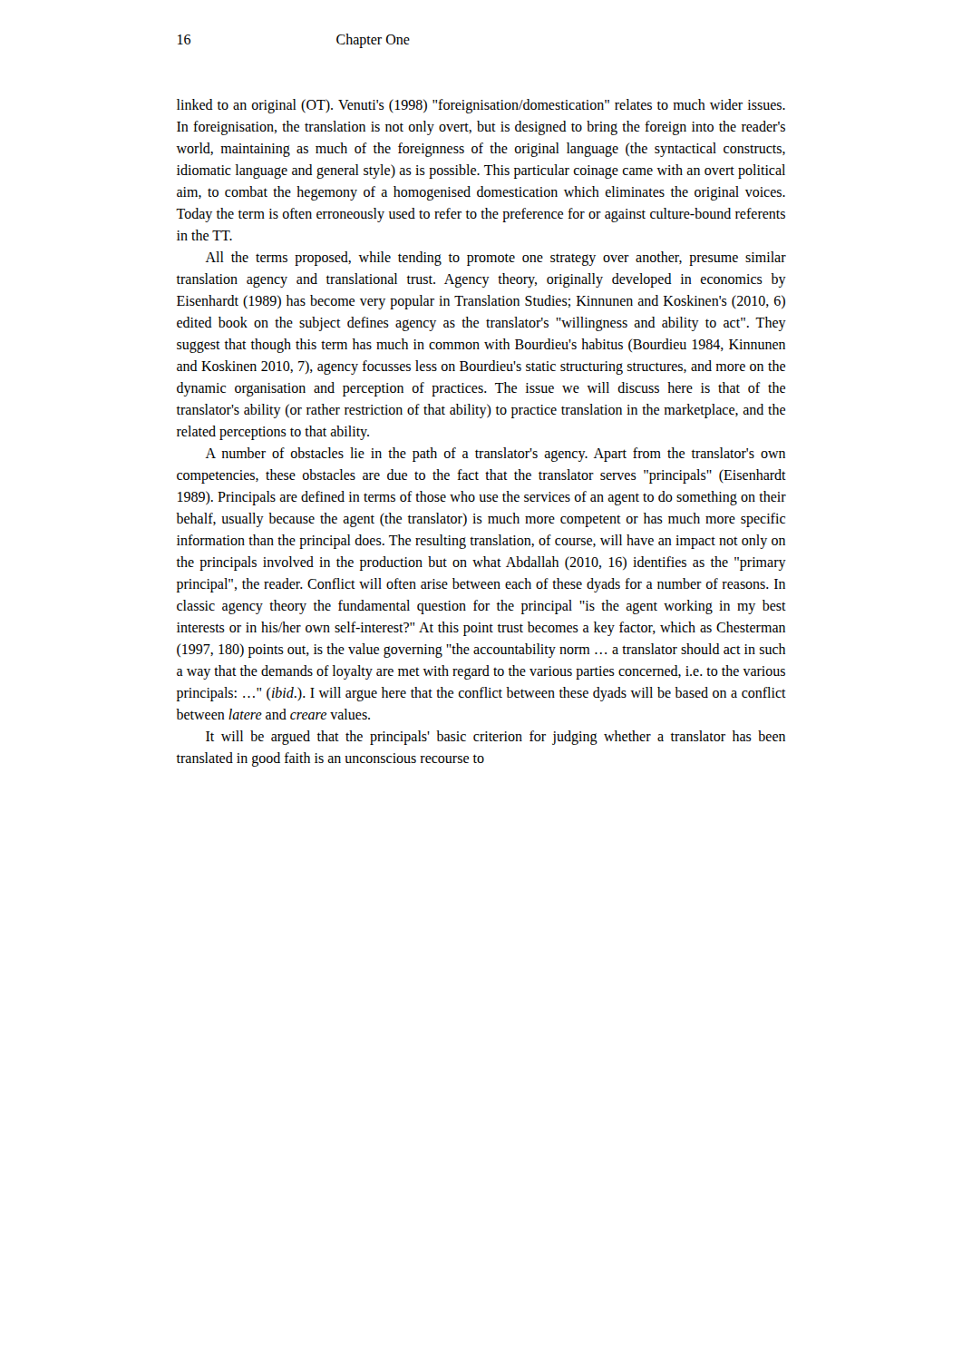16 Chapter One
linked to an original (OT). Venuti's (1998) "foreignisation/domestication" relates to much wider issues. In foreignisation, the translation is not only overt, but is designed to bring the foreign into the reader's world, maintaining as much of the foreignness of the original language (the syntactical constructs, idiomatic language and general style) as is possible. This particular coinage came with an overt political aim, to combat the hegemony of a homogenised domestication which eliminates the original voices. Today the term is often erroneously used to refer to the preference for or against culture-bound referents in the TT.
All the terms proposed, while tending to promote one strategy over another, presume similar translation agency and translational trust. Agency theory, originally developed in economics by Eisenhardt (1989) has become very popular in Translation Studies; Kinnunen and Koskinen's (2010, 6) edited book on the subject defines agency as the translator's "willingness and ability to act". They suggest that though this term has much in common with Bourdieu's habitus (Bourdieu 1984, Kinnunen and Koskinen 2010, 7), agency focusses less on Bourdieu's static structuring structures, and more on the dynamic organisation and perception of practices. The issue we will discuss here is that of the translator's ability (or rather restriction of that ability) to practice translation in the marketplace, and the related perceptions to that ability.
A number of obstacles lie in the path of a translator's agency. Apart from the translator's own competencies, these obstacles are due to the fact that the translator serves "principals" (Eisenhardt 1989). Principals are defined in terms of those who use the services of an agent to do something on their behalf, usually because the agent (the translator) is much more competent or has much more specific information than the principal does. The resulting translation, of course, will have an impact not only on the principals involved in the production but on what Abdallah (2010, 16) identifies as the "primary principal", the reader. Conflict will often arise between each of these dyads for a number of reasons. In classic agency theory the fundamental question for the principal "is the agent working in my best interests or in his/her own self-interest?" At this point trust becomes a key factor, which as Chesterman (1997, 180) points out, is the value governing "the accountability norm … a translator should act in such a way that the demands of loyalty are met with regard to the various parties concerned, i.e. to the various principals: …" (ibid.). I will argue here that the conflict between these dyads will be based on a conflict between latere and creare values.
It will be argued that the principals' basic criterion for judging whether a translator has been translated in good faith is an unconscious recourse to